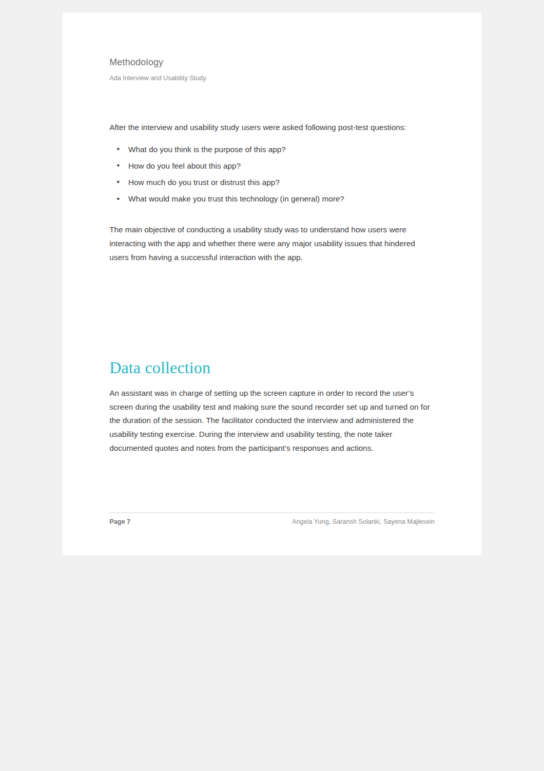Methodology
Ada Interview and Usability Study
After the interview and usability study users were asked following post-test questions:
What do you think is the purpose of this app?
How do you feel about this app?
How much do you trust or distrust this app?
What would make you trust this technology (in general) more?
The main objective of conducting a usability study was to understand how users were interacting with the app and whether there were any major usability issues that hindered users from having a successful interaction with the app.
Data collection
An assistant was in charge of setting up the screen capture in order to record the user’s screen during the usability test and making sure the sound recorder set up and turned on for the duration of the session. The facilitator conducted the interview and administered the usability testing exercise. During the interview and usability testing, the note taker documented quotes and notes from the participant’s responses and actions.
Page 7 Angela Yung, Saransh Solanki, Sayena Majlesein